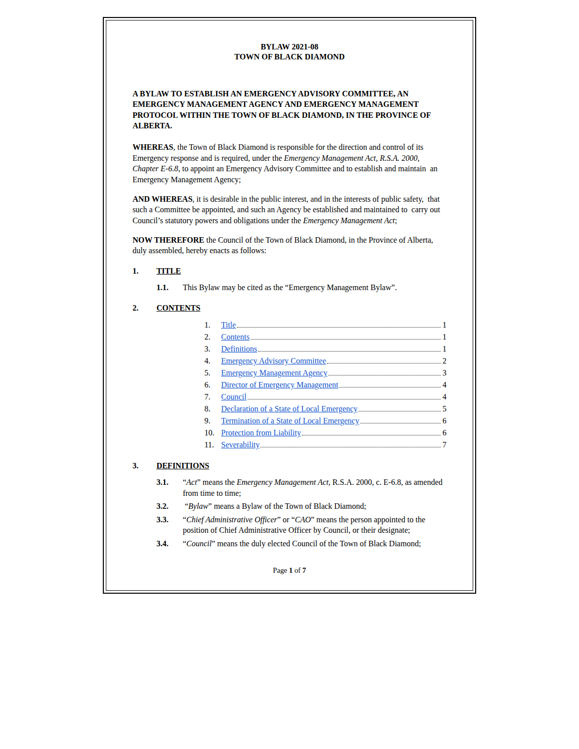BYLAW 2021-08
TOWN OF BLACK DIAMOND
A BYLAW TO ESTABLISH AN EMERGENCY ADVISORY COMMITTEE, AN EMERGENCY MANAGEMENT AGENCY AND EMERGENCY MANAGEMENT PROTOCOL WITHIN THE TOWN OF BLACK DIAMOND, IN THE PROVINCE OF ALBERTA.
WHEREAS, the Town of Black Diamond is responsible for the direction and control of its Emergency response and is required, under the Emergency Management Act, R.S.A. 2000, Chapter E-6.8, to appoint an Emergency Advisory Committee and to establish and maintain an Emergency Management Agency;
AND WHEREAS, it is desirable in the public interest, and in the interests of public safety, that such a Committee be appointed, and such an Agency be established and maintained to carry out Council’s statutory powers and obligations under the Emergency Management Act;
NOW THEREFORE the Council of the Town of Black Diamond, in the Province of Alberta, duly assembled, hereby enacts as follows:
1. TITLE
1.1. This Bylaw may be cited as the “Emergency Management Bylaw”.
2. CONTENTS
1. Title 1
2. Contents 1
3. Definitions 1
4. Emergency Advisory Committee 2
5. Emergency Management Agency 3
6. Director of Emergency Management 4
7. Council 4
8. Declaration of a State of Local Emergency 5
9. Termination of a State of Local Emergency 6
10. Protection from Liability 6
11. Severability 7
3. DEFINITIONS
3.1. “Act” means the Emergency Management Act, R.S.A. 2000, c. E-6.8, as amended from time to time;
3.2. “Bylaw” means a Bylaw of the Town of Black Diamond;
3.3. “Chief Administrative Officer” or “CAO” means the person appointed to the position of Chief Administrative Officer by Council, or their designate;
3.4. “Council” means the duly elected Council of the Town of Black Diamond;
Page 1 of 7